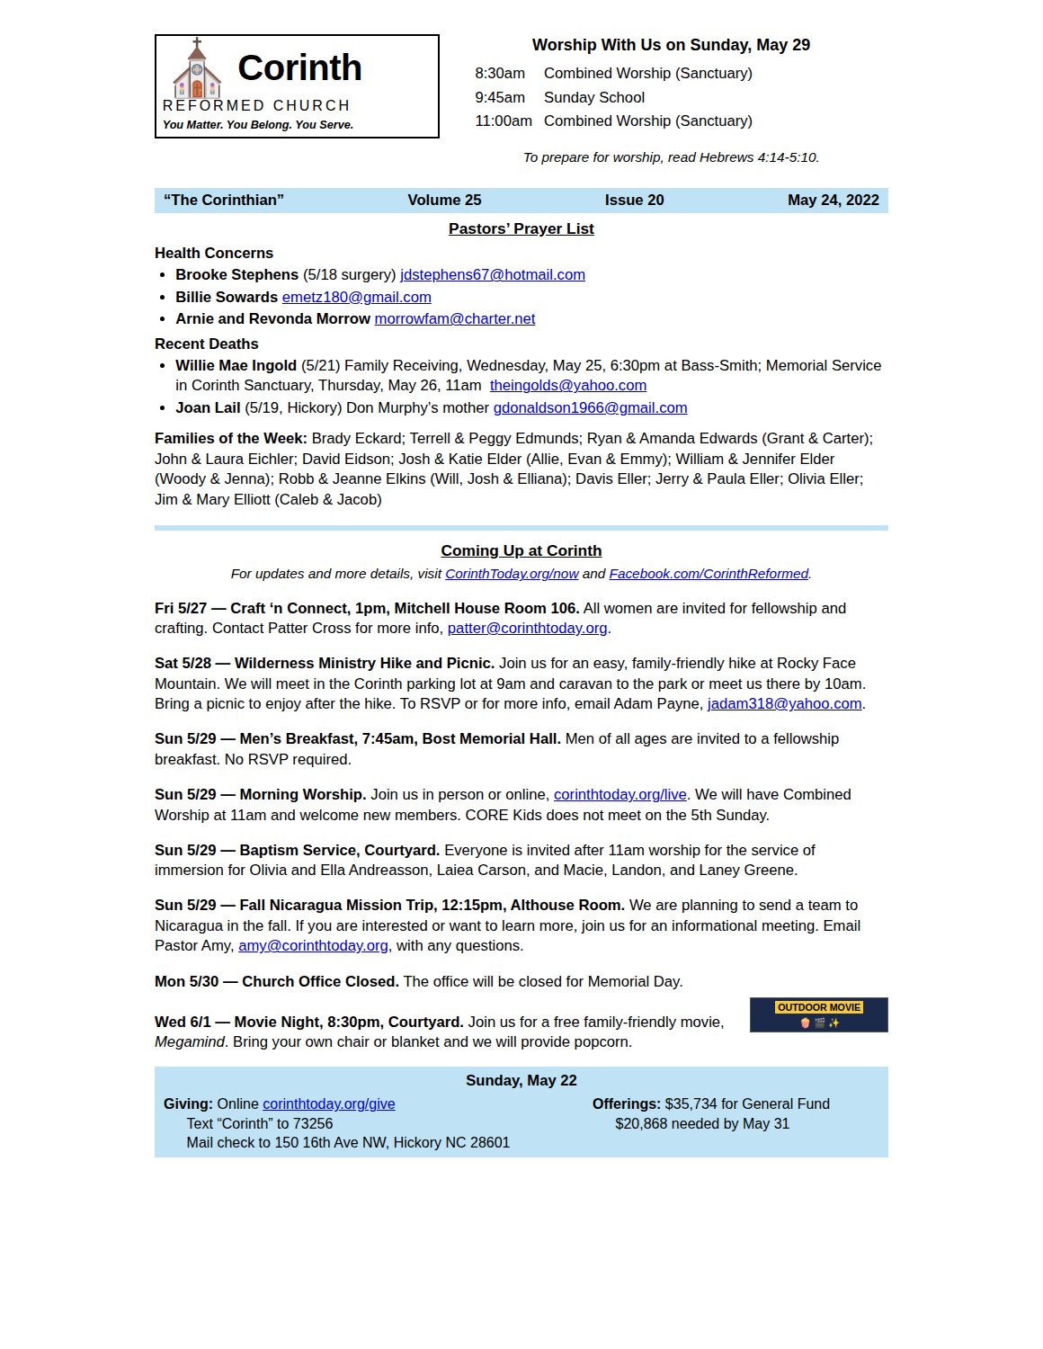⛪
Corinth
REFORMED CHURCH
You Matter. You Belong. You Serve.
Worship With Us on Sunday, May 29
| 8:30am | Combined Worship (Sanctuary) |
| 9:45am | Sunday School |
| 11:00am | Combined Worship (Sanctuary) |
To prepare for worship, read Hebrews 4:14-5:10.
“The Corinthian” Volume 25 Issue 20 May 24, 2022
Pastors’ Prayer List
Health Concerns
Brooke Stephens (5/18 surgery) jdstephens67@hotmail.com
Billie Sowards emetz180@gmail.com
Arnie and Revonda Morrow morrowfam@charter.net
Recent Deaths
Willie Mae Ingold (5/21) Family Receiving, Wednesday, May 25, 6:30pm at Bass-Smith; Memorial Service in Corinth Sanctuary, Thursday, May 26, 11am theingolds@yahoo.com
Joan Lail (5/19, Hickory) Don Murphy’s mother gdonaldson1966@gmail.com
Families of the Week: Brady Eckard; Terrell & Peggy Edmunds; Ryan & Amanda Edwards (Grant & Carter); John & Laura Eichler; David Eidson; Josh & Katie Elder (Allie, Evan & Emmy); William & Jennifer Elder (Woody & Jenna); Robb & Jeanne Elkins (Will, Josh & Elliana); Davis Eller; Jerry & Paula Eller; Olivia Eller; Jim & Mary Elliott (Caleb & Jacob)
Coming Up at Corinth
For updates and more details, visit CorinthToday.org/now and Facebook.com/CorinthReformed.
Fri 5/27 — Craft ‘n Connect, 1pm, Mitchell House Room 106. All women are invited for fellowship and crafting. Contact Patter Cross for more info, patter@corinthtoday.org.
Sat 5/28 — Wilderness Ministry Hike and Picnic. Join us for an easy, family-friendly hike at Rocky Face Mountain. We will meet in the Corinth parking lot at 9am and caravan to the park or meet us there by 10am. Bring a picnic to enjoy after the hike. To RSVP or for more info, email Adam Payne, jadam318@yahoo.com.
Sun 5/29 — Men’s Breakfast, 7:45am, Bost Memorial Hall. Men of all ages are invited to a fellowship breakfast. No RSVP required.
Sun 5/29 — Morning Worship. Join us in person or online, corinthtoday.org/live. We will have Combined Worship at 11am and welcome new members. CORE Kids does not meet on the 5th Sunday.
Sun 5/29 — Baptism Service, Courtyard. Everyone is invited after 11am worship for the service of immersion for Olivia and Ella Andreasson, Laiea Carson, and Macie, Landon, and Laney Greene.
Sun 5/29 — Fall Nicaragua Mission Trip, 12:15pm, Althouse Room. We are planning to send a team to Nicaragua in the fall. If you are interested or want to learn more, join us for an informational meeting. Email Pastor Amy, amy@corinthtoday.org, with any questions.
Mon 5/30 — Church Office Closed. The office will be closed for Memorial Day.
Wed 6/1 — Movie Night, 8:30pm, Courtyard. Join us for a free family-friendly movie, Megamind. Bring your own chair or blanket and we will provide popcorn.
OUTDOOR MOVIE
🍿 🎬 ✨
Sunday, May 22
| Giving: Online corinthtoday.org/give Text “Corinth” to 73256 Mail check to 150 16th Ave NW, Hickory NC 28601 | Offerings: $35,734 for General Fund $20,868 needed by May 31 |